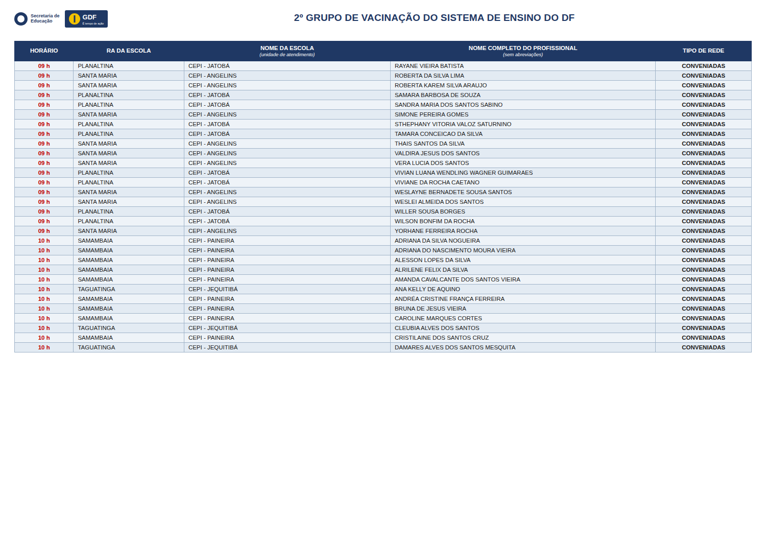Secretaria de
Educação
GDF É tempo de ação
2º GRUPO DE VACINAÇÃO DO SISTEMA DE ENSINO DO DF
| Horário | RA da Escola | Nome da Escola (unidade de atendimento) | Nome completo do profissional (sem abreviações) | Tipo de Rede |
| --- | --- | --- | --- | --- |
| 09 h | PLANALTINA | CEPI - JATOBÁ | RAYANE VIEIRA BATISTA | CONVENIADAS |
| 09 h | SANTA MARIA | CEPI - ANGELINS | ROBERTA DA SILVA LIMA | CONVENIADAS |
| 09 h | SANTA MARIA | CEPI - ANGELINS | ROBERTA KAREM SILVA ARAUJO | CONVENIADAS |
| 09 h | PLANALTINA | CEPI - JATOBÁ | SAMARA BARBOSA DE SOUZA | CONVENIADAS |
| 09 h | PLANALTINA | CEPI - JATOBÁ | SANDRA MARIA DOS SANTOS SABINO | CONVENIADAS |
| 09 h | SANTA MARIA | CEPI - ANGELINS | SIMONE PEREIRA GOMES | CONVENIADAS |
| 09 h | PLANALTINA | CEPI - JATOBÁ | STHEPHANY VITORIA VALOZ SATURNINO | CONVENIADAS |
| 09 h | PLANALTINA | CEPI - JATOBÁ | TAMARA CONCEICAO DA SILVA | CONVENIADAS |
| 09 h | SANTA MARIA | CEPI - ANGELINS | THAIS SANTOS DA SILVA | CONVENIADAS |
| 09 h | SANTA MARIA | CEPI - ANGELINS | VALDIRA JESUS DOS SANTOS | CONVENIADAS |
| 09 h | SANTA MARIA | CEPI - ANGELINS | VERA LUCIA DOS SANTOS | CONVENIADAS |
| 09 h | PLANALTINA | CEPI - JATOBÁ | VIVIAN LUANA WENDLING WAGNER GUIMARAES | CONVENIADAS |
| 09 h | PLANALTINA | CEPI - JATOBÁ | VIVIANE DA ROCHA CAETANO | CONVENIADAS |
| 09 h | SANTA MARIA | CEPI - ANGELINS | WESLAYNE BERNADETE SOUSA SANTOS | CONVENIADAS |
| 09 h | SANTA MARIA | CEPI - ANGELINS | WESLEI ALMEIDA DOS SANTOS | CONVENIADAS |
| 09 h | PLANALTINA | CEPI - JATOBÁ | WILLER SOUSA BORGES | CONVENIADAS |
| 09 h | PLANALTINA | CEPI - JATOBÁ | WILSON BONFIM DA ROCHA | CONVENIADAS |
| 09 h | SANTA MARIA | CEPI - ANGELINS | YORHANE FERREIRA ROCHA | CONVENIADAS |
| 10 h | SAMAMBAIA | CEPI - PAINEIRA | ADRIANA DA SILVA NOGUEIRA | CONVENIADAS |
| 10 h | SAMAMBAIA | CEPI - PAINEIRA | ADRIANA DO NASCIMENTO MOURA VIEIRA | CONVENIADAS |
| 10 h | SAMAMBAIA | CEPI - PAINEIRA | ALESSON LOPES DA SILVA | CONVENIADAS |
| 10 h | SAMAMBAIA | CEPI - PAINEIRA | ALRILENE FELIX DA SILVA | CONVENIADAS |
| 10 h | SAMAMBAIA | CEPI - PAINEIRA | AMANDA CAVALCANTE DOS SANTOS VIEIRA | CONVENIADAS |
| 10 h | TAGUATINGA | CEPI - JEQUITIBÁ | ANA KELLY DE AQUINO | CONVENIADAS |
| 10 h | SAMAMBAIA | CEPI - PAINEIRA | ANDRÉA CRISTINE FRANÇA FERREIRA | CONVENIADAS |
| 10 h | SAMAMBAIA | CEPI - PAINEIRA | BRUNA DE JESUS VIEIRA | CONVENIADAS |
| 10 h | SAMAMBAIA | CEPI - PAINEIRA | CAROLINE MARQUES CORTES | CONVENIADAS |
| 10 h | TAGUATINGA | CEPI - JEQUITIBÁ | CLEUBIA ALVES DOS SANTOS | CONVENIADAS |
| 10 h | SAMAMBAIA | CEPI - PAINEIRA | CRISTILAINE DOS SANTOS CRUZ | CONVENIADAS |
| 10 h | TAGUATINGA | CEPI - JEQUITIBÁ | DAMARES ALVES DOS SANTOS MESQUITA | CONVENIADAS |